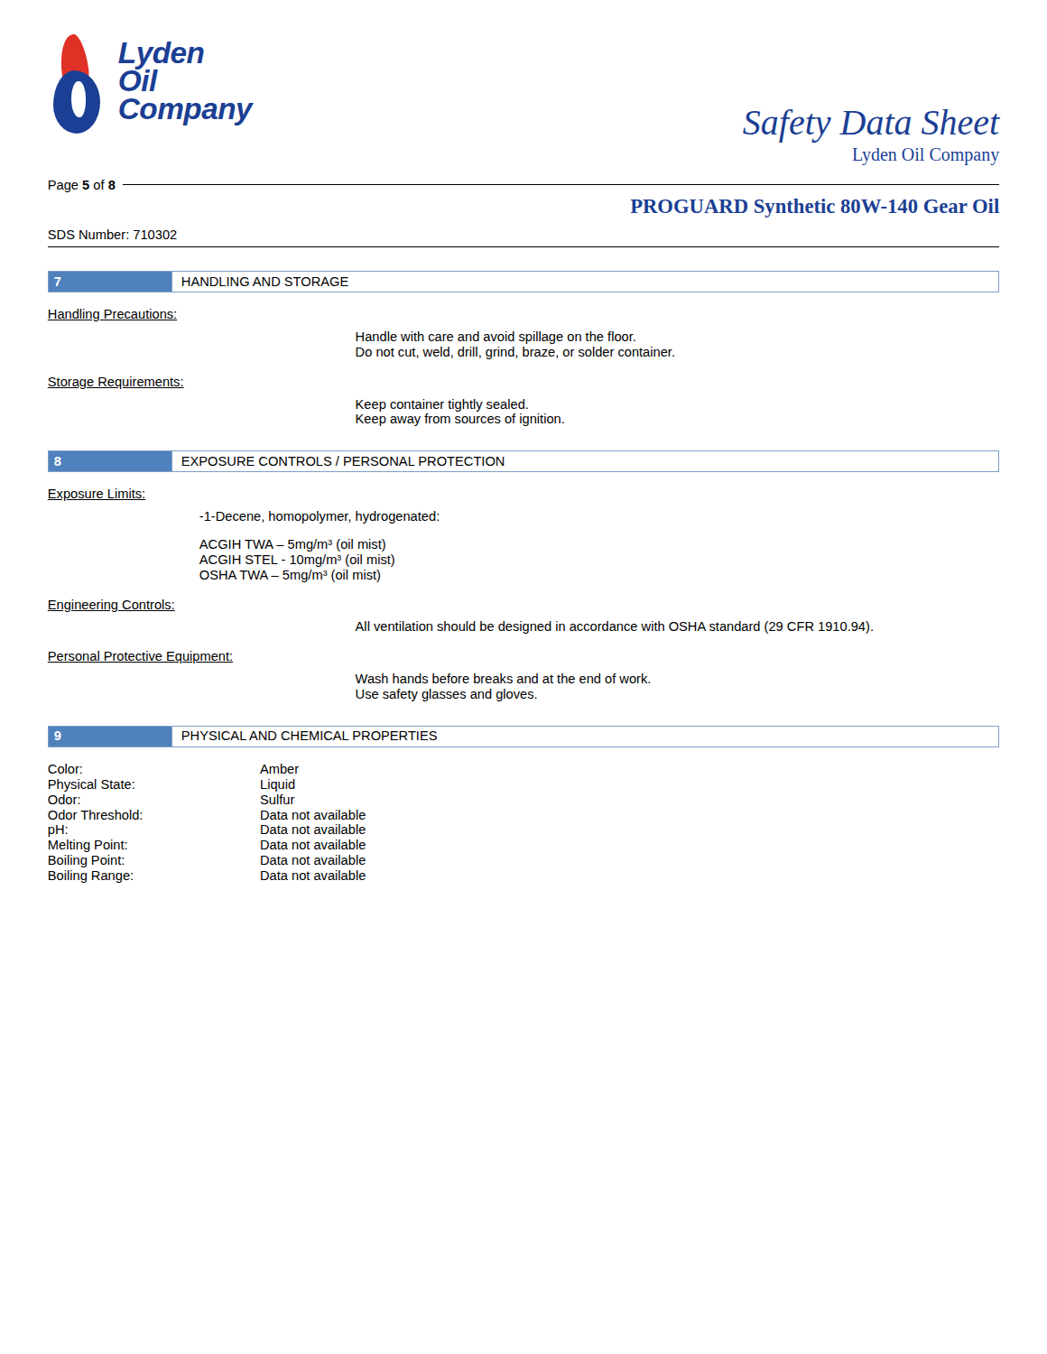Lyden
Oil
Company
Safety Data Sheet
Lyden Oil Company
Page 5 of 8
PROGUARD Synthetic 80W-140 Gear Oil
SDS Number: 710302
7
HANDLING AND STORAGE
Handling Precautions:
Handle with care and avoid spillage on the floor.
Do not cut, weld, drill, grind, braze, or solder container.
Storage Requirements:
Keep container tightly sealed.
Keep away from sources of ignition.
8
EXPOSURE CONTROLS / PERSONAL PROTECTION
Exposure Limits:
-1-Decene, homopolymer, hydrogenated:
ACGIH TWA – 5mg/m³ (oil mist)
ACGIH STEL - 10mg/m³ (oil mist)
OSHA TWA – 5mg/m³ (oil mist)
Engineering Controls:
All ventilation should be designed in accordance with OSHA standard (29 CFR 1910.94).
Personal Protective Equipment:
Wash hands before breaks and at the end of work.
Use safety glasses and gloves.
9
PHYSICAL AND CHEMICAL PROPERTIES
| Color: | Amber |
| Physical State: | Liquid |
| Odor: | Sulfur |
| Odor Threshold: | Data not available |
| pH: | Data not available |
| Melting Point: | Data not available |
| Boiling Point: | Data not available |
| Boiling Range: | Data not available |